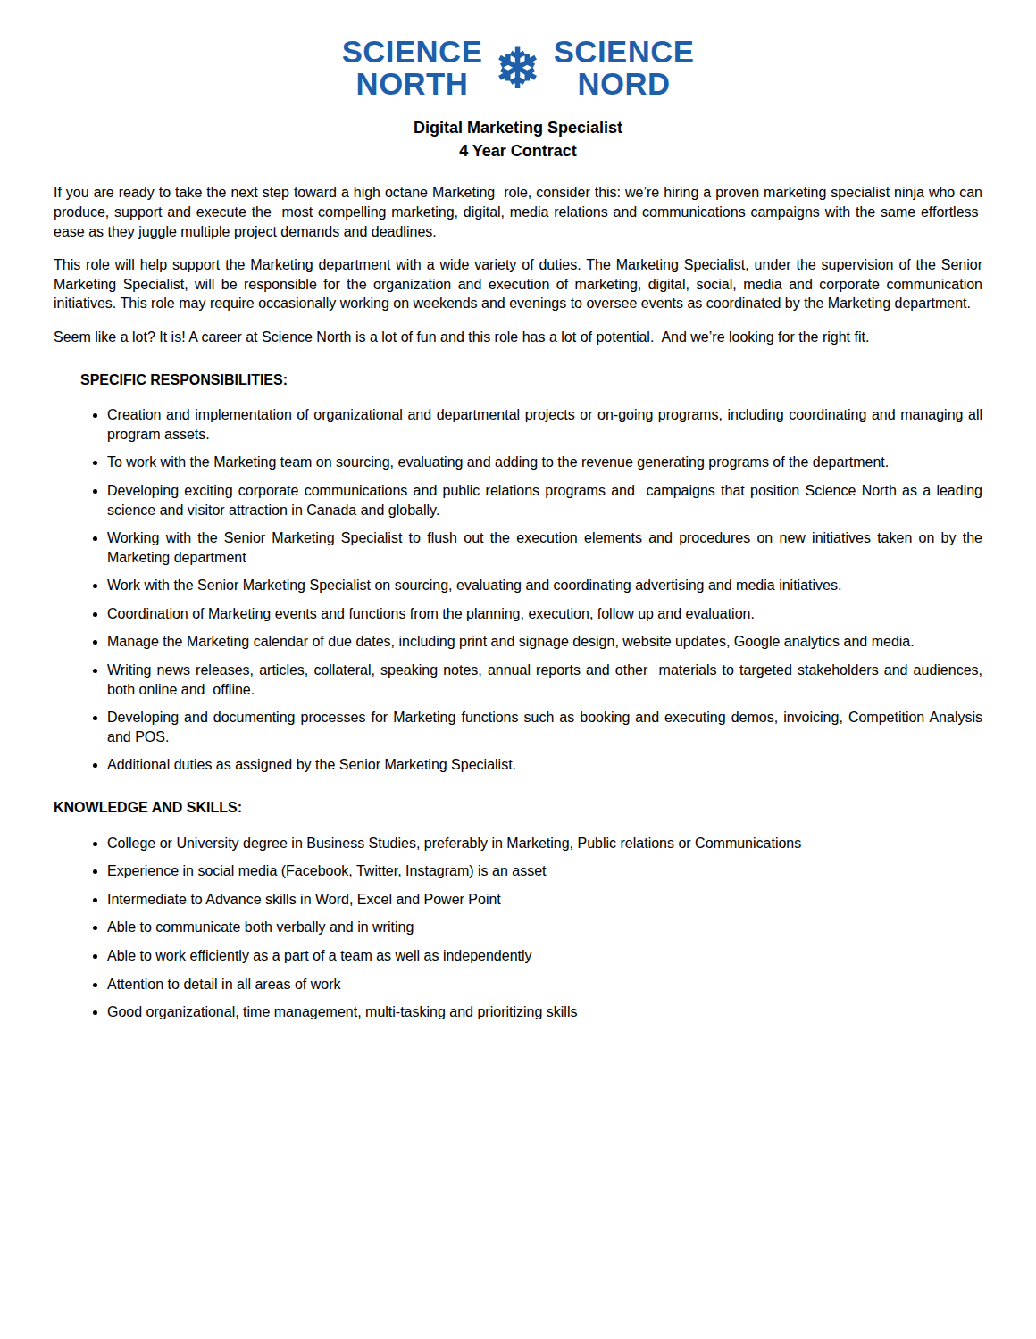SCIENCE
NORTH ❄ SCIENCE
NORD
Digital Marketing Specialist
4 Year Contract
If you are ready to take the next step toward a high octane Marketing role, consider this: we’re hiring a proven marketing specialist ninja who can produce, support and execute the most compelling marketing, digital, media relations and communications campaigns with the same effortless ease as they juggle multiple project demands and deadlines.
This role will help support the Marketing department with a wide variety of duties. The Marketing Specialist, under the supervision of the Senior Marketing Specialist, will be responsible for the organization and execution of marketing, digital, social, media and corporate communication initiatives. This role may require occasionally working on weekends and evenings to oversee events as coordinated by the Marketing department.
Seem like a lot? It is! A career at Science North is a lot of fun and this role has a lot of potential. And we’re looking for the right fit.
SPECIFIC RESPONSIBILITIES:
Creation and implementation of organizational and departmental projects or on-going programs, including coordinating and managing all program assets.
To work with the Marketing team on sourcing, evaluating and adding to the revenue generating programs of the department.
Developing exciting corporate communications and public relations programs and campaigns that position Science North as a leading science and visitor attraction in Canada and globally.
Working with the Senior Marketing Specialist to flush out the execution elements and procedures on new initiatives taken on by the Marketing department
Work with the Senior Marketing Specialist on sourcing, evaluating and coordinating advertising and media initiatives.
Coordination of Marketing events and functions from the planning, execution, follow up and evaluation.
Manage the Marketing calendar of due dates, including print and signage design, website updates, Google analytics and media.
Writing news releases, articles, collateral, speaking notes, annual reports and other materials to targeted stakeholders and audiences, both online and offline.
Developing and documenting processes for Marketing functions such as booking and executing demos, invoicing, Competition Analysis and POS.
Additional duties as assigned by the Senior Marketing Specialist.
KNOWLEDGE AND SKILLS:
College or University degree in Business Studies, preferably in Marketing, Public relations or Communications
Experience in social media (Facebook, Twitter, Instagram) is an asset
Intermediate to Advance skills in Word, Excel and Power Point
Able to communicate both verbally and in writing
Able to work efficiently as a part of a team as well as independently
Attention to detail in all areas of work
Good organizational, time management, multi-tasking and prioritizing skills